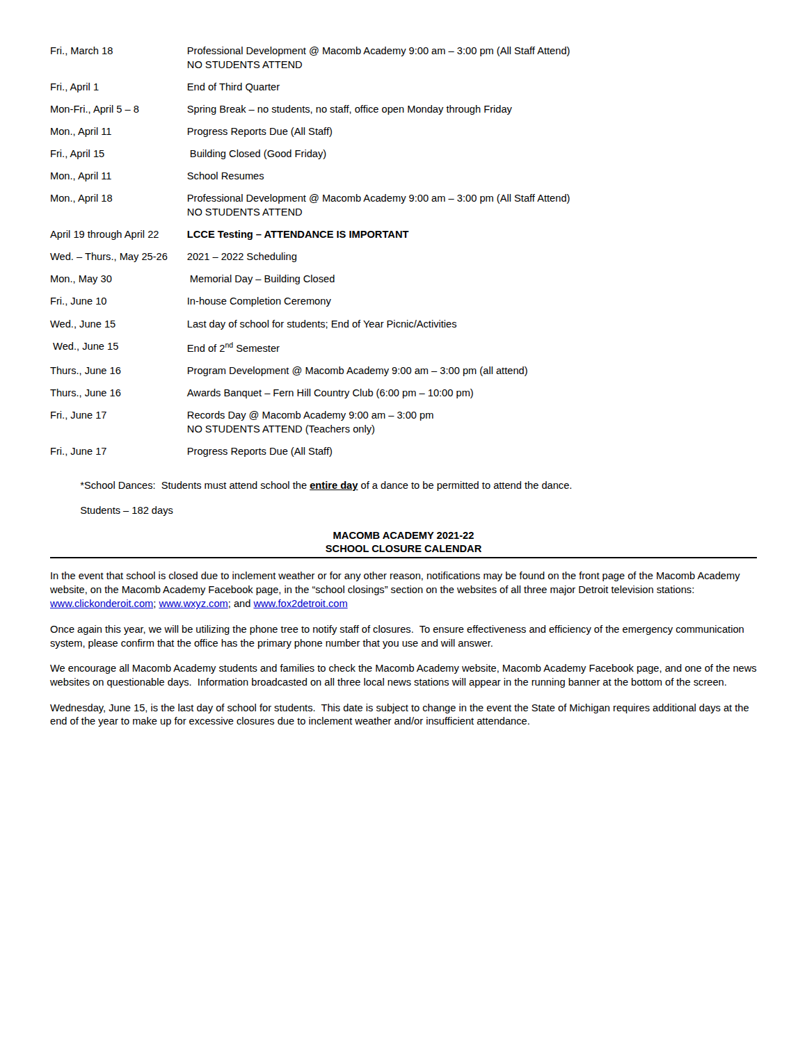| Fri., March 18 | Professional Development @ Macomb Academy 9:00 am – 3:00 pm (All Staff Attend) NO STUDENTS ATTEND |
| Fri., April 1 | End of Third Quarter |
| Mon-Fri., April 5 – 8 | Spring Break – no students, no staff, office open Monday through Friday |
| Mon., April 11 | Progress Reports Due (All Staff) |
| Fri., April 15 | Building Closed (Good Friday) |
| Mon., April 11 | School Resumes |
| Mon., April 18 | Professional Development @ Macomb Academy 9:00 am – 3:00 pm (All Staff Attend) NO STUDENTS ATTEND |
| April 19 through April 22 | LCCE Testing – ATTENDANCE IS IMPORTANT |
| Wed. – Thurs., May 25-26 | 2021 – 2022 Scheduling |
| Mon., May 30 | Memorial Day – Building Closed |
| Fri., June 10 | In-house Completion Ceremony |
| Wed., June 15 | Last day of school for students; End of Year Picnic/Activities |
| Wed., June 15 | End of 2 nd Semester |
| Thurs., June 16 | Program Development @ Macomb Academy 9:00 am – 3:00 pm (all attend) |
| Thurs., June 16 | Awards Banquet – Fern Hill Country Club (6:00 pm – 10:00 pm) |
| Fri., June 17 | Records Day @ Macomb Academy 9:00 am – 3:00 pm NO STUDENTS ATTEND (Teachers only) |
| Fri., June 17 | Progress Reports Due (All Staff) |
*School Dances: Students must attend school the entire day of a dance to be permitted to attend the dance.
Students – 182 days
MACOMB ACADEMY 2021-22
SCHOOL CLOSURE CALENDAR
In the event that school is closed due to inclement weather or for any other reason, notifications may be found on the front page of the Macomb Academy website, on the Macomb Academy Facebook page, in the “school closings” section on the websites of all three major Detroit television stations:
www.clickonderoit.com; www.wxyz.com; and www.fox2detroit.com
Once again this year, we will be utilizing the phone tree to notify staff of closures. To ensure effectiveness and efficiency of the emergency communication system, please confirm that the office has the primary phone number that you use and will answer.
We encourage all Macomb Academy students and families to check the Macomb Academy website, Macomb Academy Facebook page, and one of the news websites on questionable days. Information broadcasted on all three local news stations will appear in the running banner at the bottom of the screen.
Wednesday, June 15, is the last day of school for students. This date is subject to change in the event the State of Michigan requires additional days at the end of the year to make up for excessive closures due to inclement weather and/or insufficient attendance.